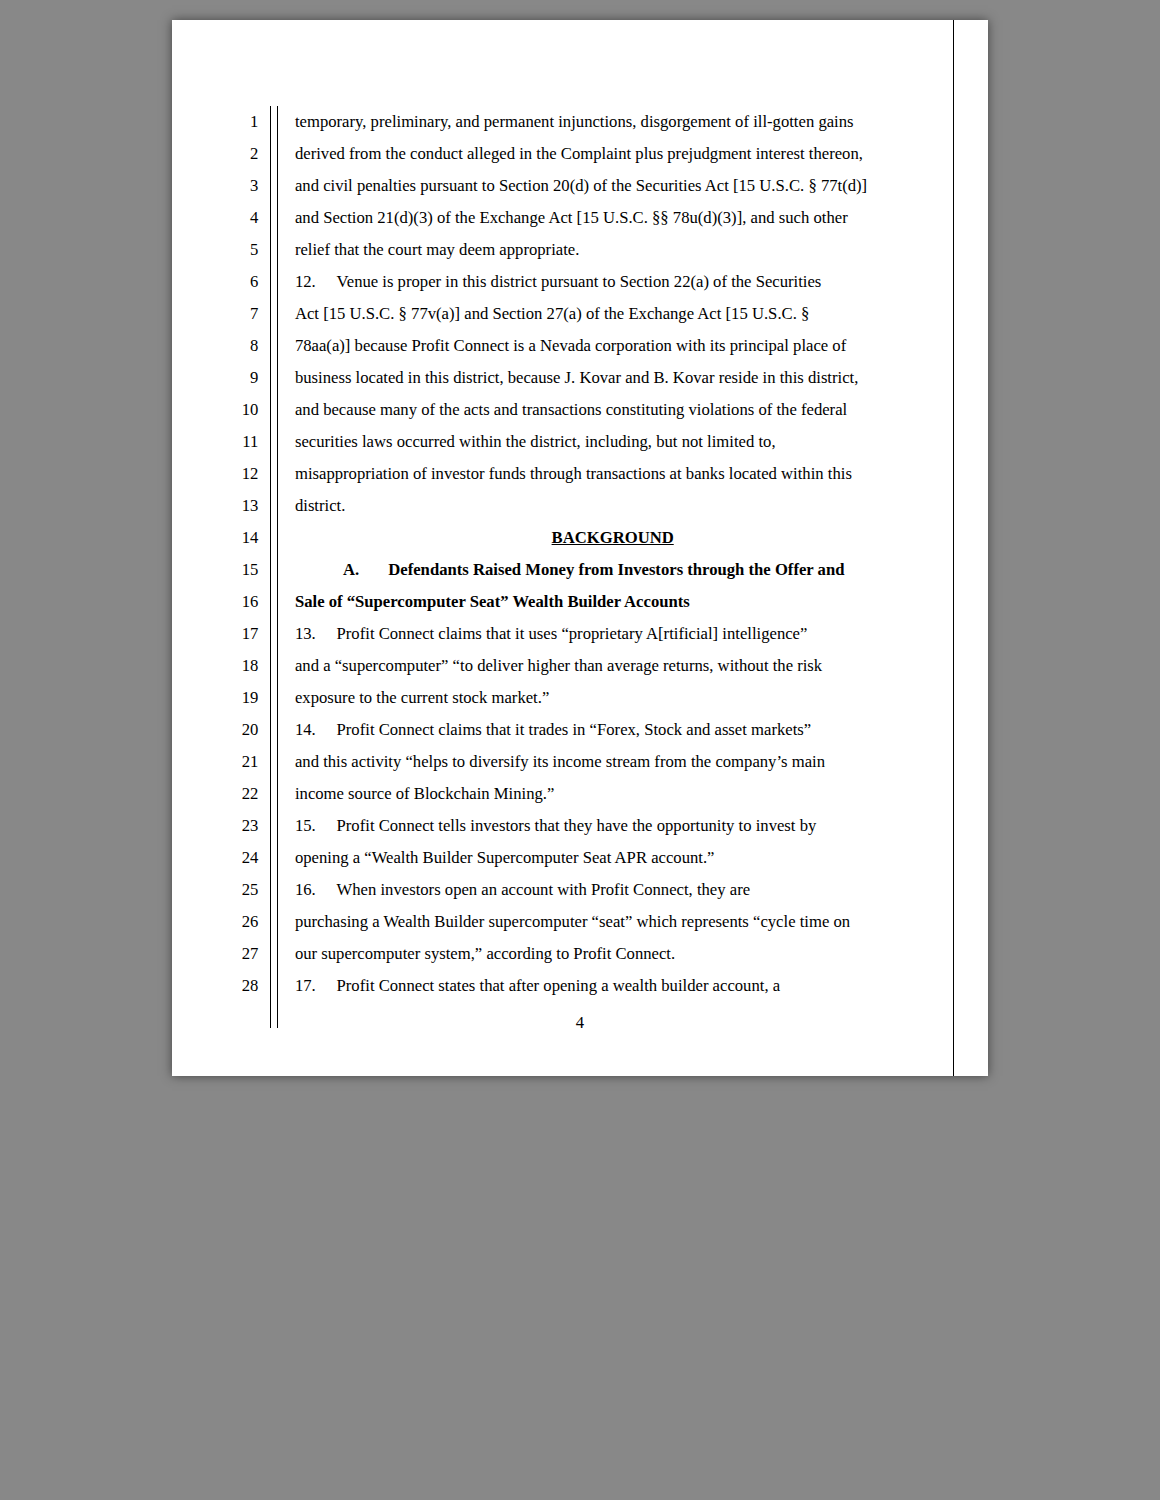1
2
3
4
5
6
7
8
9
10
11
12
13
14
15
16
17
18
19
20
21
22
23
24
25
26
27
28
temporary, preliminary, and permanent injunctions, disgorgement of ill-gotten gains
derived from the conduct alleged in the Complaint plus prejudgment interest thereon,
and civil penalties pursuant to Section 20(d) of the Securities Act [15 U.S.C. § 77t(d)]
and Section 21(d)(3) of the Exchange Act [15 U.S.C. §§ 78u(d)(3)], and such other
relief that the court may deem appropriate.
12. Venue is proper in this district pursuant to Section 22(a) of the Securities
Act [15 U.S.C. § 77v(a)] and Section 27(a) of the Exchange Act [15 U.S.C. §
78aa(a)] because Profit Connect is a Nevada corporation with its principal place of
business located in this district, because J. Kovar and B. Kovar reside in this district,
and because many of the acts and transactions constituting violations of the federal
securities laws occurred within the district, including, but not limited to,
misappropriation of investor funds through transactions at banks located within this
district.
BACKGROUND
A. Defendants Raised Money from Investors through the Offer and
Sale of “Supercomputer Seat” Wealth Builder Accounts
13. Profit Connect claims that it uses “proprietary A[rtificial] intelligence”
and a “supercomputer” “to deliver higher than average returns, without the risk
exposure to the current stock market.”
14. Profit Connect claims that it trades in “Forex, Stock and asset markets”
and this activity “helps to diversify its income stream from the company’s main
income source of Blockchain Mining.”
15. Profit Connect tells investors that they have the opportunity to invest by
opening a “Wealth Builder Supercomputer Seat APR account.”
16. When investors open an account with Profit Connect, they are
purchasing a Wealth Builder supercomputer “seat” which represents “cycle time on
our supercomputer system,” according to Profit Connect.
17. Profit Connect states that after opening a wealth builder account, a
4